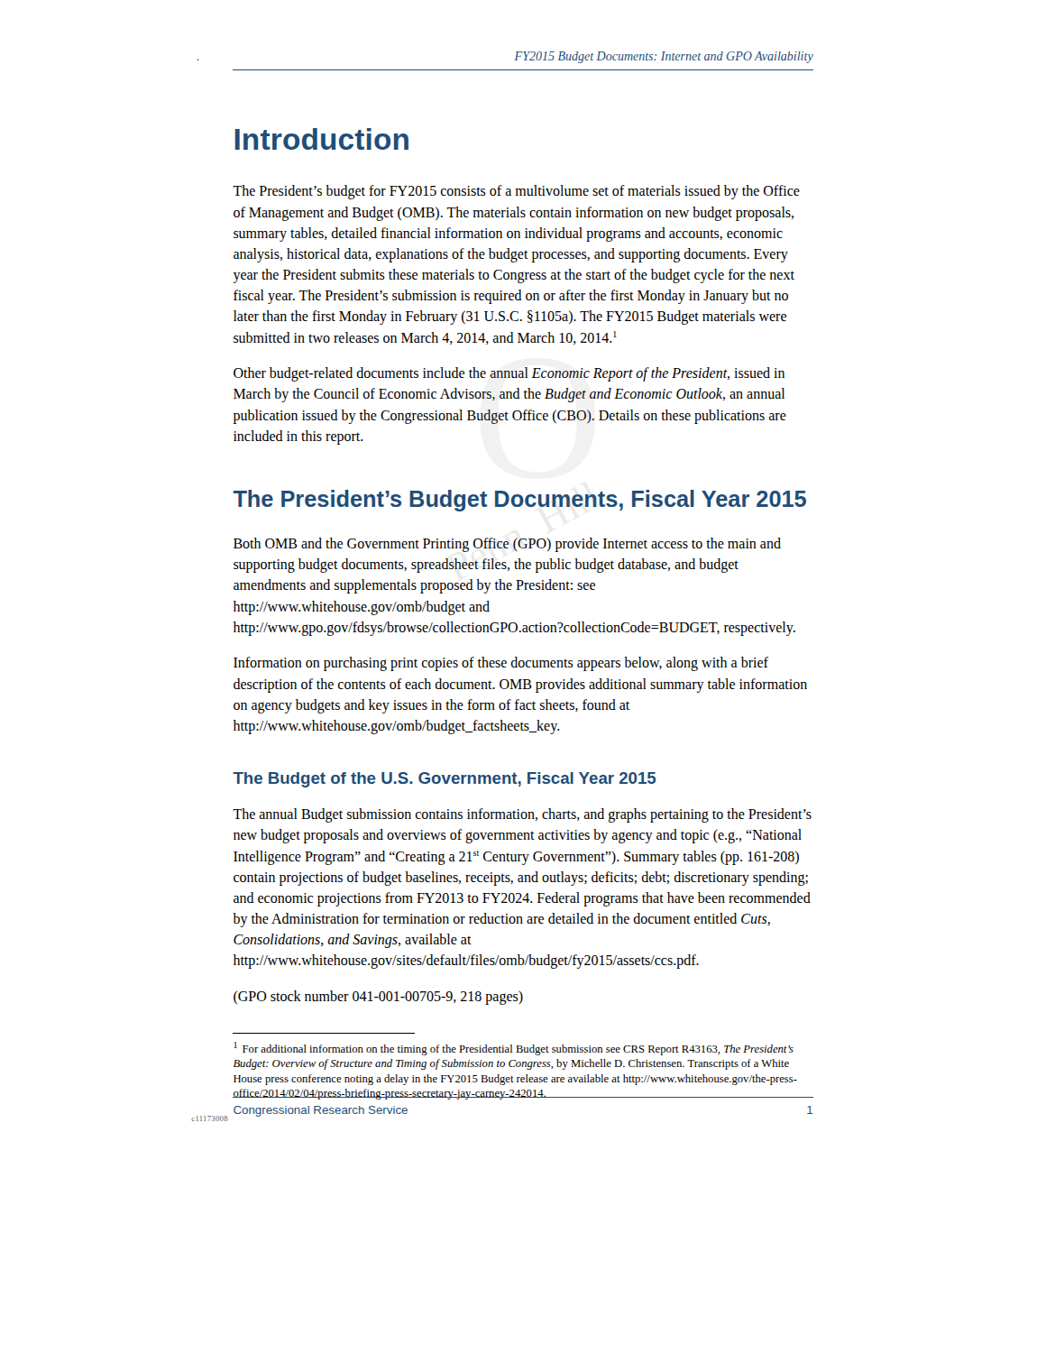. FY2015 Budget Documents: Internet and GPO Availability
O
Penn. Hill
Introduction
The President’s budget for FY2015 consists of a multivolume set of materials issued by the Office of Management and Budget (OMB). The materials contain information on new budget proposals, summary tables, detailed financial information on individual programs and accounts, economic analysis, historical data, explanations of the budget processes, and supporting documents. Every year the President submits these materials to Congress at the start of the budget cycle for the next fiscal year. The President’s submission is required on or after the first Monday in January but no later than the first Monday in February (31 U.S.C. §1105a). The FY2015 Budget materials were submitted in two releases on March 4, 2014, and March 10, 2014.1
Other budget-related documents include the annual Economic Report of the President, issued in March by the Council of Economic Advisors, and the Budget and Economic Outlook, an annual publication issued by the Congressional Budget Office (CBO). Details on these publications are included in this report.
The President’s Budget Documents, Fiscal Year 2015
Both OMB and the Government Printing Office (GPO) provide Internet access to the main and supporting budget documents, spreadsheet files, the public budget database, and budget amendments and supplementals proposed by the President: see http://www.whitehouse.gov/omb/budget and http://www.gpo.gov/fdsys/browse/collectionGPO.action?collectionCode=BUDGET, respectively.
Information on purchasing print copies of these documents appears below, along with a brief description of the contents of each document. OMB provides additional summary table information on agency budgets and key issues in the form of fact sheets, found at http://www.whitehouse.gov/omb/budget_factsheets_key.
The Budget of the U.S. Government, Fiscal Year 2015
The annual Budget submission contains information, charts, and graphs pertaining to the President’s new budget proposals and overviews of government activities by agency and topic (e.g., “National Intelligence Program” and “Creating a 21st Century Government”). Summary tables (pp. 161-208) contain projections of budget baselines, receipts, and outlays; deficits; debt; discretionary spending; and economic projections from FY2013 to FY2024. Federal programs that have been recommended by the Administration for termination or reduction are detailed in the document entitled Cuts, Consolidations, and Savings, available at http://www.whitehouse.gov/sites/default/files/omb/budget/fy2015/assets/ccs.pdf.
(GPO stock number 041-001-00705-9, 218 pages)
1 For additional information on the timing of the Presidential Budget submission see CRS Report R43163, The President’s Budget: Overview of Structure and Timing of Submission to Congress, by Michelle D. Christensen. Transcripts of a White House press conference noting a delay in the FY2015 Budget release are available at http://www.whitehouse.gov/the-press-office/2014/02/04/press-briefing-press-secretary-jay-carney-242014.
Congressional Research Service 1
c11173008